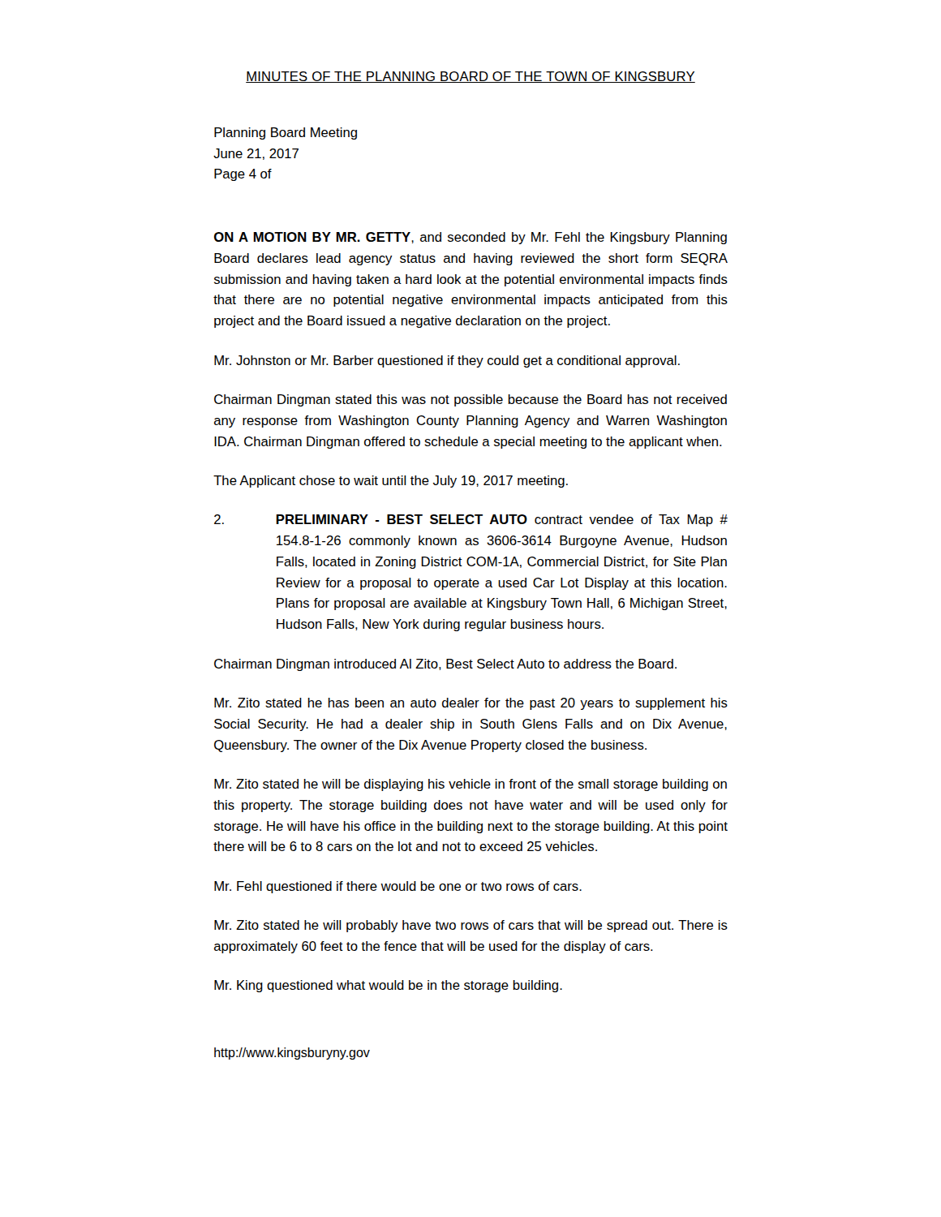MINUTES OF THE PLANNING BOARD OF THE TOWN OF KINGSBURY
Planning Board Meeting
June 21, 2017
Page 4 of
ON A MOTION BY MR. GETTY, and seconded by Mr. Fehl the Kingsbury Planning Board declares lead agency status and having reviewed the short form SEQRA submission and having taken a hard look at the potential environmental impacts finds that there are no potential negative environmental impacts anticipated from this project and the Board issued a negative declaration on the project.
Mr. Johnston or Mr. Barber questioned if they could get a conditional approval.
Chairman Dingman stated this was not possible because the Board has not received any response from Washington County Planning Agency and Warren Washington IDA. Chairman Dingman offered to schedule a special meeting to the applicant when.
The Applicant chose to wait until the July 19, 2017 meeting.
2.
PRELIMINARY - BEST SELECT AUTO contract vendee of Tax Map # 154.8-1-26 commonly known as 3606-3614 Burgoyne Avenue, Hudson Falls, located in Zoning District COM-1A, Commercial District, for Site Plan Review for a proposal to operate a used Car Lot Display at this location. Plans for proposal are available at Kingsbury Town Hall, 6 Michigan Street, Hudson Falls, New York during regular business hours.
Chairman Dingman introduced Al Zito, Best Select Auto to address the Board.
Mr. Zito stated he has been an auto dealer for the past 20 years to supplement his Social Security. He had a dealer ship in South Glens Falls and on Dix Avenue, Queensbury. The owner of the Dix Avenue Property closed the business.
Mr. Zito stated he will be displaying his vehicle in front of the small storage building on this property. The storage building does not have water and will be used only for storage. He will have his office in the building next to the storage building. At this point there will be 6 to 8 cars on the lot and not to exceed 25 vehicles.
Mr. Fehl questioned if there would be one or two rows of cars.
Mr. Zito stated he will probably have two rows of cars that will be spread out. There is approximately 60 feet to the fence that will be used for the display of cars.
Mr. King questioned what would be in the storage building.
http://www.kingsburyny.gov